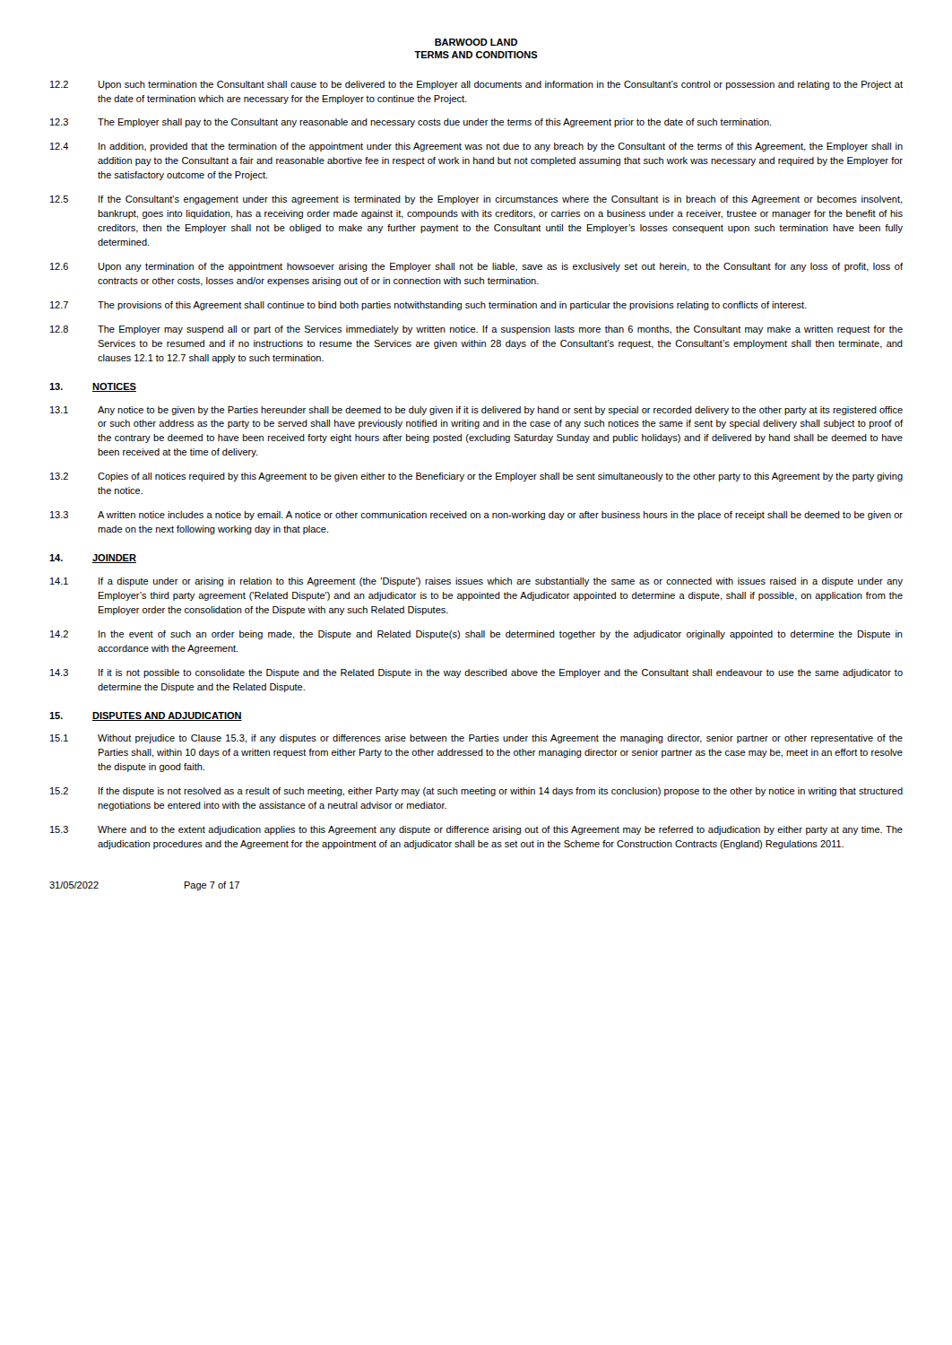BARWOOD LAND TERMS AND CONDITIONS
12.2
Upon such termination the Consultant shall cause to be delivered to the Employer all documents and information in the Consultant’s control or possession and relating to the Project at the date of termination which are necessary for the Employer to continue the Project.
12.3
The Employer shall pay to the Consultant any reasonable and necessary costs due under the terms of this Agreement prior to the date of such termination.
12.4
In addition, provided that the termination of the appointment under this Agreement was not due to any breach by the Consultant of the terms of this Agreement, the Employer shall in addition pay to the Consultant a fair and reasonable abortive fee in respect of work in hand but not completed assuming that such work was necessary and required by the Employer for the satisfactory outcome of the Project.
12.5
If the Consultant's engagement under this agreement is terminated by the Employer in circumstances where the Consultant is in breach of this Agreement or becomes insolvent, bankrupt, goes into liquidation, has a receiving order made against it, compounds with its creditors, or carries on a business under a receiver, trustee or manager for the benefit of his creditors, then the Employer shall not be obliged to make any further payment to the Consultant until the Employer’s losses consequent upon such termination have been fully determined.
12.6
Upon any termination of the appointment howsoever arising the Employer shall not be liable, save as is exclusively set out herein, to the Consultant for any loss of profit, loss of contracts or other costs, losses and/or expenses arising out of or in connection with such termination.
12.7
The provisions of this Agreement shall continue to bind both parties notwithstanding such termination and in particular the provisions relating to conflicts of interest.
12.8
The Employer may suspend all or part of the Services immediately by written notice. If a suspension lasts more than 6 months, the Consultant may make a written request for the Services to be resumed and if no instructions to resume the Services are given within 28 days of the Consultant’s request, the Consultant’s employment shall then terminate, and clauses 12.1 to 12.7 shall apply to such termination.
13. NOTICES
13.1
Any notice to be given by the Parties hereunder shall be deemed to be duly given if it is delivered by hand or sent by special or recorded delivery to the other party at its registered office or such other address as the party to be served shall have previously notified in writing and in the case of any such notices the same if sent by special delivery shall subject to proof of the contrary be deemed to have been received forty eight hours after being posted (excluding Saturday Sunday and public holidays) and if delivered by hand shall be deemed to have been received at the time of delivery.
13.2
Copies of all notices required by this Agreement to be given either to the Beneficiary or the Employer shall be sent simultaneously to the other party to this Agreement by the party giving the notice.
13.3
A written notice includes a notice by email. A notice or other communication received on a non-working day or after business hours in the place of receipt shall be deemed to be given or made on the next following working day in that place.
14. JOINDER
14.1
If a dispute under or arising in relation to this Agreement (the 'Dispute') raises issues which are substantially the same as or connected with issues raised in a dispute under any Employer’s third party agreement ('Related Dispute') and an adjudicator is to be appointed the Adjudicator appointed to determine a dispute, shall if possible, on application from the Employer order the consolidation of the Dispute with any such Related Disputes.
14.2
In the event of such an order being made, the Dispute and Related Dispute(s) shall be determined together by the adjudicator originally appointed to determine the Dispute in accordance with the Agreement.
14.3
If it is not possible to consolidate the Dispute and the Related Dispute in the way described above the Employer and the Consultant shall endeavour to use the same adjudicator to determine the Dispute and the Related Dispute.
15. DISPUTES AND ADJUDICATION
15.1
Without prejudice to Clause 15.3, if any disputes or differences arise between the Parties under this Agreement the managing director, senior partner or other representative of the Parties shall, within 10 days of a written request from either Party to the other addressed to the other managing director or senior partner as the case may be, meet in an effort to resolve the dispute in good faith.
15.2
If the dispute is not resolved as a result of such meeting, either Party may (at such meeting or within 14 days from its conclusion) propose to the other by notice in writing that structured negotiations be entered into with the assistance of a neutral advisor or mediator.
15.3
Where and to the extent adjudication applies to this Agreement any dispute or difference arising out of this Agreement may be referred to adjudication by either party at any time. The adjudication procedures and the Agreement for the appointment of an adjudicator shall be as set out in the Scheme for Construction Contracts (England) Regulations 2011.
31/05/2022
Page 7 of 17